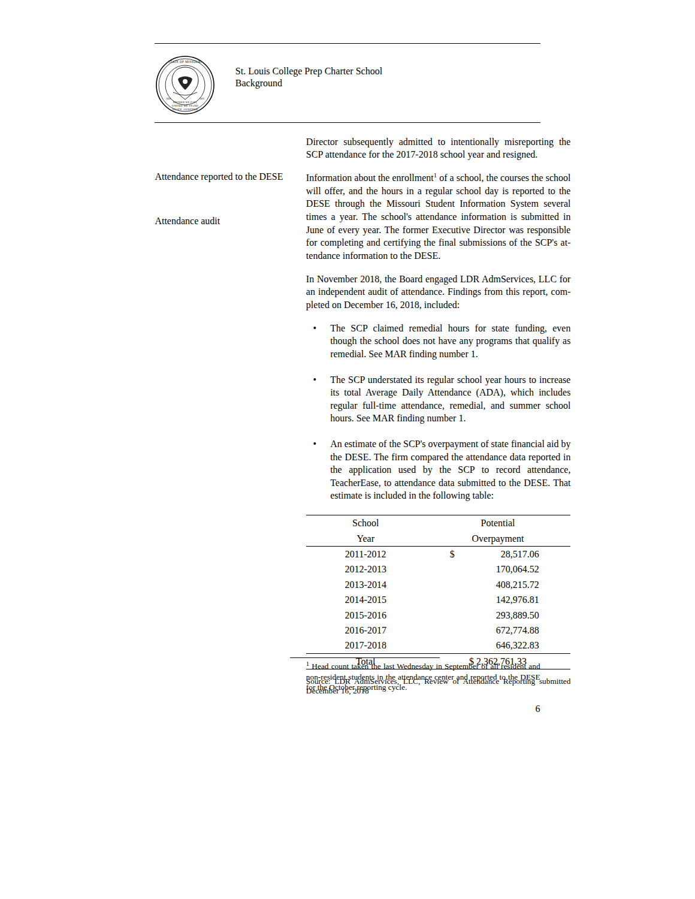STATE OF MISSOURI STATE AUDITOR UNITED WE STAND DIVIDED WE FALL 1820 1822
St. Louis College Prep Charter School
Background
Attendance reported to the DESE
Attendance audit
Director subsequently admitted to intentionally misreporting the SCP attendance for the 2017-2018 school year and resigned.
Information about the enrollment1 of a school, the courses the school will offer, and the hours in a regular school day is reported to the DESE through the Missouri Student Information System several times a year. The school's attendance information is submitted in June of every year. The former Executive Director was responsible for completing and certifying the final submissions of the SCP's attendance information to the DESE.
In November 2018, the Board engaged LDR AdmServices, LLC for an independent audit of attendance. Findings from this report, completed on December 16, 2018, included:
The SCP claimed remedial hours for state funding, even though the school does not have any programs that qualify as remedial. See MAR finding number 1.
The SCP understated its regular school year hours to increase its total Average Daily Attendance (ADA), which includes regular full-time attendance, remedial, and summer school hours. See MAR finding number 1.
An estimate of the SCP's overpayment of state financial aid by the DESE. The firm compared the attendance data reported in the application used by the SCP to record attendance, TeacherEase, to attendance data submitted to the DESE. That estimate is included in the following table:
| School | Potential |
| --- | --- |
| Year | Overpayment |
| 2011-2012 | $ 28,517.06 |
| 2012-2013 | 170,064.52 |
| 2013-2014 | 408,215.72 |
| 2014-2015 | 142,976.81 |
| 2015-2016 | 293,889.50 |
| 2016-2017 | 672,774.88 |
| 2017-2018 | 646,322.83 |
| Total | $ 2,362,761.33 |
Source: LDR AdmServices, LLC, Review of Attendance Reporting submitted December 16, 2018
1 Head count taken the last Wednesday in September of all resident and non-resident students in the attendance center and reported to the DESE for the October reporting cycle.
6